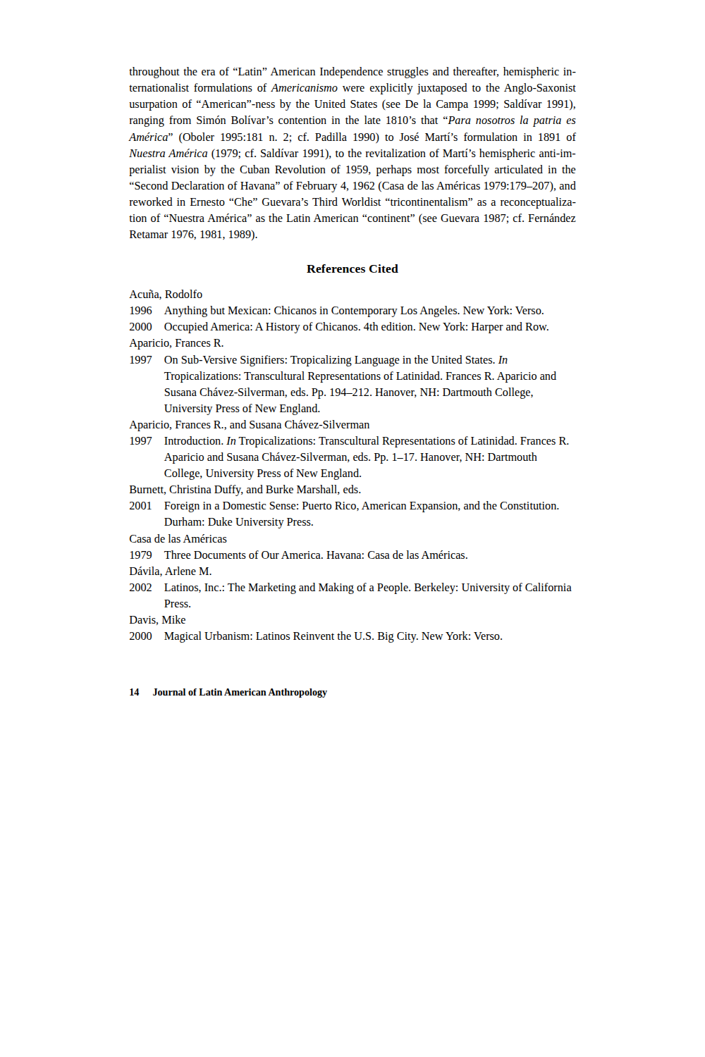throughout the era of “Latin” American Independence struggles and thereafter, hemispheric internationalist formulations of Americanismo were explicitly juxtaposed to the Anglo-Saxonist usurpation of “American”-ness by the United States (see De la Campa 1999; Saldívar 1991), ranging from Simón Bolívar’s contention in the late 1810’s that “Para nosotros la patria es América” (Oboler 1995:181 n. 2; cf. Padilla 1990) to José Martí’s formulation in 1891 of Nuestra América (1979; cf. Saldívar 1991), to the revitalization of Martí’s hemispheric anti-imperialist vision by the Cuban Revolution of 1959, perhaps most forcefully articulated in the “Second Declaration of Havana” of February 4, 1962 (Casa de las Américas 1979:179–207), and reworked in Ernesto “Che” Guevara’s Third Worldist “tricontinentalism” as a reconceptualization of “Nuestra América” as the Latin American “continent” (see Guevara 1987; cf. Fernández Retamar 1976, 1981, 1989).
References Cited
Acuña, Rodolfo
1996 Anything but Mexican: Chicanos in Contemporary Los Angeles. New York: Verso.
2000 Occupied America: A History of Chicanos. 4th edition. New York: Harper and Row.
Aparicio, Frances R.
1997 On Sub-Versive Signifiers: Tropicalizing Language in the United States. In Tropicalizations: Transcultural Representations of Latinidad. Frances R. Aparicio and Susana Chávez-Silverman, eds. Pp. 194–212. Hanover, NH: Dartmouth College, University Press of New England.
Aparicio, Frances R., and Susana Chávez-Silverman
1997 Introduction. In Tropicalizations: Transcultural Representations of Latinidad. Frances R. Aparicio and Susana Chávez-Silverman, eds. Pp. 1–17. Hanover, NH: Dartmouth College, University Press of New England.
Burnett, Christina Duffy, and Burke Marshall, eds.
2001 Foreign in a Domestic Sense: Puerto Rico, American Expansion, and the Constitution. Durham: Duke University Press.
Casa de las Américas
1979 Three Documents of Our America. Havana: Casa de las Américas.
Dávila, Arlene M.
2002 Latinos, Inc.: The Marketing and Making of a People. Berkeley: University of California Press.
Davis, Mike
2000 Magical Urbanism: Latinos Reinvent the U.S. Big City. New York: Verso.
14 Journal of Latin American Anthropology